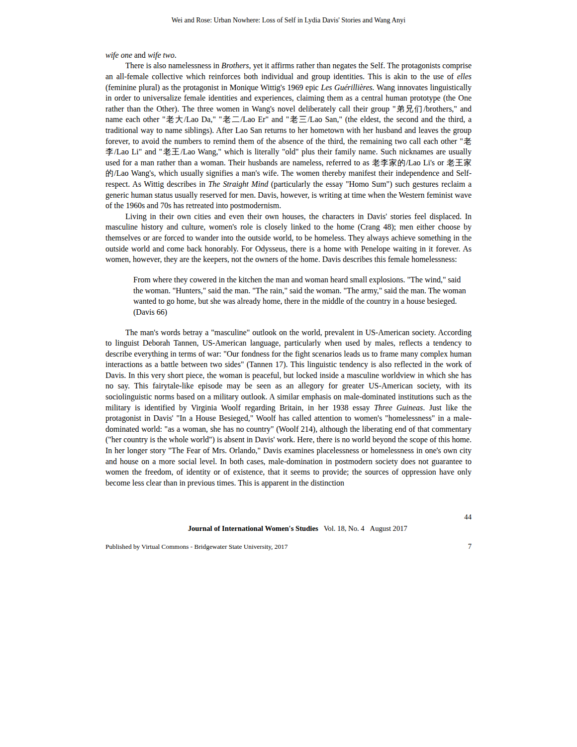Wei and Rose: Urban Nowhere: Loss of Self in Lydia Davis' Stories and Wang Anyi
wife one and wife two.
There is also namelessness in Brothers, yet it affirms rather than negates the Self. The protagonists comprise an all-female collective which reinforces both individual and group identities. This is akin to the use of elles (feminine plural) as the protagonist in Monique Wittig's 1969 epic Les Guérillières. Wang innovates linguistically in order to universalize female identities and experiences, claiming them as a central human prototype (the One rather than the Other). The three women in Wang's novel deliberately call their group "弟兄们/brothers," and name each other "老大/Lao Da," "老二/Lao Er" and "老三/Lao San," (the eldest, the second and the third, a traditional way to name siblings). After Lao San returns to her hometown with her husband and leaves the group forever, to avoid the numbers to remind them of the absence of the third, the remaining two call each other "老李/Lao Li" and "老王/Lao Wang," which is literally "old" plus their family name. Such nicknames are usually used for a man rather than a woman. Their husbands are nameless, referred to as 老李家的/Lao Li's or 老王家的/Lao Wang's, which usually signifies a man's wife. The women thereby manifest their independence and Self-respect. As Wittig describes in The Straight Mind (particularly the essay "Homo Sum") such gestures reclaim a generic human status usually reserved for men. Davis, however, is writing at time when the Western feminist wave of the 1960s and 70s has retreated into postmodernism.
Living in their own cities and even their own houses, the characters in Davis' stories feel displaced. In masculine history and culture, women's role is closely linked to the home (Crang 48); men either choose by themselves or are forced to wander into the outside world, to be homeless. They always achieve something in the outside world and come back honorably. For Odysseus, there is a home with Penelope waiting in it forever. As women, however, they are the keepers, not the owners of the home. Davis describes this female homelessness:
From where they cowered in the kitchen the man and woman heard small explosions. "The wind," said the woman. "Hunters," said the man. "The rain," said the woman. "The army," said the man. The woman wanted to go home, but she was already home, there in the middle of the country in a house besieged. (Davis 66)
The man's words betray a "masculine" outlook on the world, prevalent in US-American society. According to linguist Deborah Tannen, US-American language, particularly when used by males, reflects a tendency to describe everything in terms of war: "Our fondness for the fight scenarios leads us to frame many complex human interactions as a battle between two sides" (Tannen 17). This linguistic tendency is also reflected in the work of Davis. In this very short piece, the woman is peaceful, but locked inside a masculine worldview in which she has no say. This fairytale-like episode may be seen as an allegory for greater US-American society, with its sociolinguistic norms based on a military outlook. A similar emphasis on male-dominated institutions such as the military is identified by Virginia Woolf regarding Britain, in her 1938 essay Three Guineas. Just like the protagonist in Davis' "In a House Besieged," Woolf has called attention to women's "homelessness" in a male-dominated world: "as a woman, she has no country" (Woolf 214), although the liberating end of that commentary ("her country is the whole world") is absent in Davis' work. Here, there is no world beyond the scope of this home. In her longer story "The Fear of Mrs. Orlando," Davis examines placelessness or homelessness in one's own city and house on a more social level. In both cases, male-domination in postmodern society does not guarantee to women the freedom, of identity or of existence, that it seems to provide; the sources of oppression have only become less clear than in previous times. This is apparent in the distinction
44
Journal of International Women's Studies Vol. 18, No. 4 August 2017
Published by Virtual Commons - Bridgewater State University, 2017 7